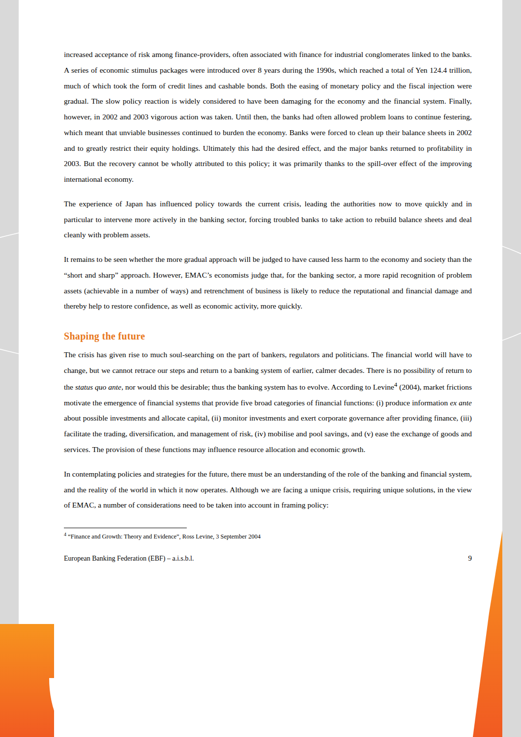increased acceptance of risk among finance-providers, often associated with finance for industrial conglomerates linked to the banks. A series of economic stimulus packages were introduced over 8 years during the 1990s, which reached a total of Yen 124.4 trillion, much of which took the form of credit lines and cashable bonds. Both the easing of monetary policy and the fiscal injection were gradual. The slow policy reaction is widely considered to have been damaging for the economy and the financial system. Finally, however, in 2002 and 2003 vigorous action was taken. Until then, the banks had often allowed problem loans to continue festering, which meant that unviable businesses continued to burden the economy. Banks were forced to clean up their balance sheets in 2002 and to greatly restrict their equity holdings. Ultimately this had the desired effect, and the major banks returned to profitability in 2003. But the recovery cannot be wholly attributed to this policy; it was primarily thanks to the spill-over effect of the improving international economy.
The experience of Japan has influenced policy towards the current crisis, leading the authorities now to move quickly and in particular to intervene more actively in the banking sector, forcing troubled banks to take action to rebuild balance sheets and deal cleanly with problem assets.
It remains to be seen whether the more gradual approach will be judged to have caused less harm to the economy and society than the “short and sharp” approach. However, EMAC’s economists judge that, for the banking sector, a more rapid recognition of problem assets (achievable in a number of ways) and retrenchment of business is likely to reduce the reputational and financial damage and thereby help to restore confidence, as well as economic activity, more quickly.
Shaping the future
The crisis has given rise to much soul-searching on the part of bankers, regulators and politicians. The financial world will have to change, but we cannot retrace our steps and return to a banking system of earlier, calmer decades. There is no possibility of return to the status quo ante, nor would this be desirable; thus the banking system has to evolve. According to Levine4 (2004), market frictions motivate the emergence of financial systems that provide five broad categories of financial functions: (i) produce information ex ante about possible investments and allocate capital, (ii) monitor investments and exert corporate governance after providing finance, (iii) facilitate the trading, diversification, and management of risk, (iv) mobilise and pool savings, and (v) ease the exchange of goods and services. The provision of these functions may influence resource allocation and economic growth.
In contemplating policies and strategies for the future, there must be an understanding of the role of the banking and financial system, and the reality of the world in which it now operates. Although we are facing a unique crisis, requiring unique solutions, in the view of EMAC, a number of considerations need to be taken into account in framing policy:
4 “Finance and Growth: Theory and Evidence”, Ross Levine, 3 September 2004
European Banking Federation (EBF) – a.i.s.b.l. 9